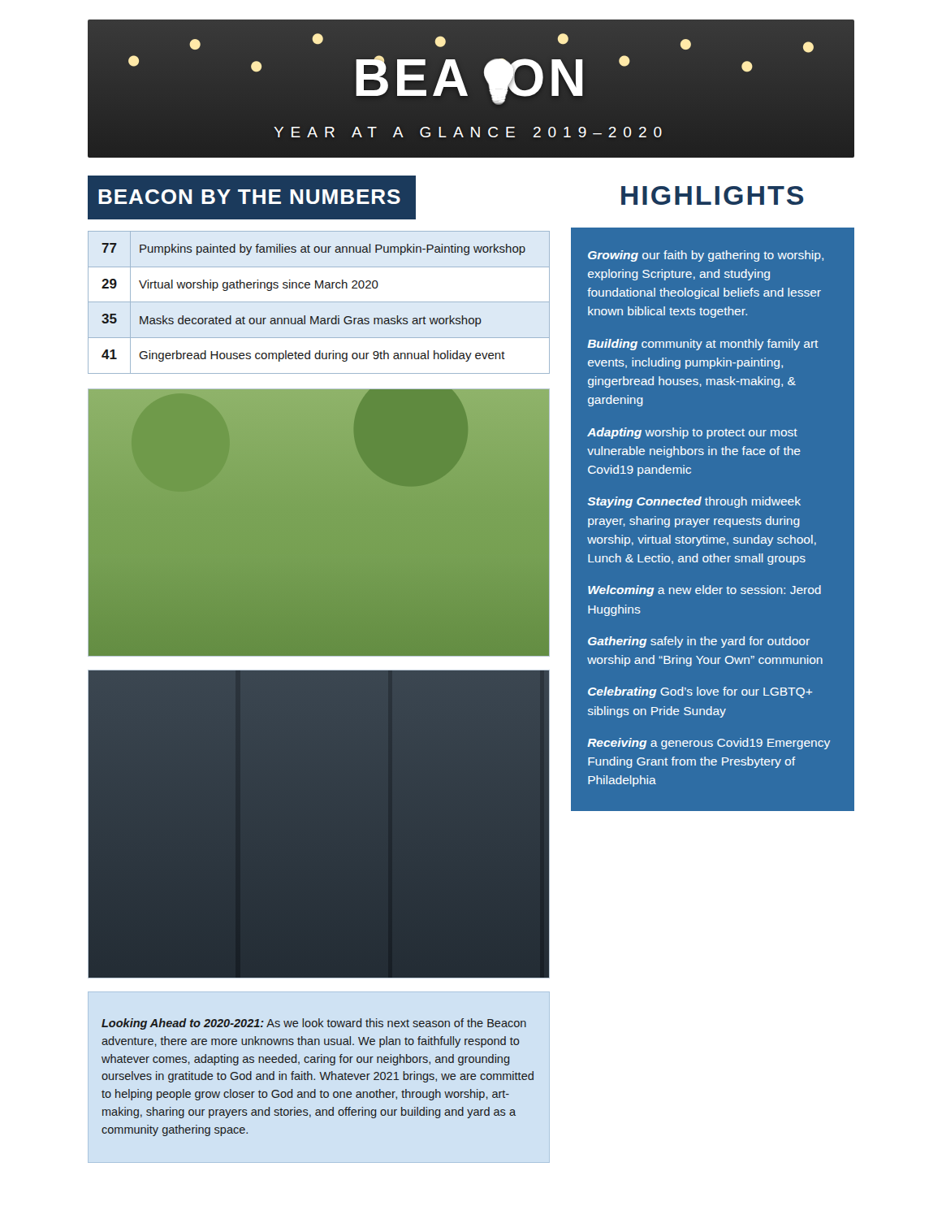Bea on
Year at a Glance 2019–2020
Beacon by the Numbers
| 77 | Pumpkins painted by families at our annual Pumpkin-Painting workshop |
| 29 | Virtual worship gatherings since March 2020 |
| 35 | Masks decorated at our annual Mardi Gras masks art workshop |
| 41 | Gingerbread Houses completed during our 9th annual holiday event |
Looking Ahead to 2020-2021: As we look toward this next season of the Beacon adventure, there are more unknowns than usual. We plan to faithfully respond to whatever comes, adapting as needed, caring for our neighbors, and grounding ourselves in gratitude to God and in faith. Whatever 2021 brings, we are committed to helping people grow closer to God and to one another, through worship, art-making, sharing our prayers and stories, and offering our building and yard as a community gathering space.
Highlights
Growing our faith by gathering to worship, exploring Scripture, and studying foundational theological beliefs and lesser known biblical texts together.
Building community at monthly family art events, including pumpkin-painting, gingerbread houses, mask-making, & gardening
Adapting worship to protect our most vulnerable neighbors in the face of the Covid19 pandemic
Staying Connected through midweek prayer, sharing prayer requests during worship, virtual storytime, sunday school, Lunch & Lectio, and other small groups
Welcoming a new elder to session: Jerod Hugghins
Gathering safely in the yard for outdoor worship and “Bring Your Own” communion
Celebrating God’s love for our LGBTQ+ siblings on Pride Sunday
Receiving a generous Covid19 Emergency Funding Grant from the Presbytery of Philadelphia